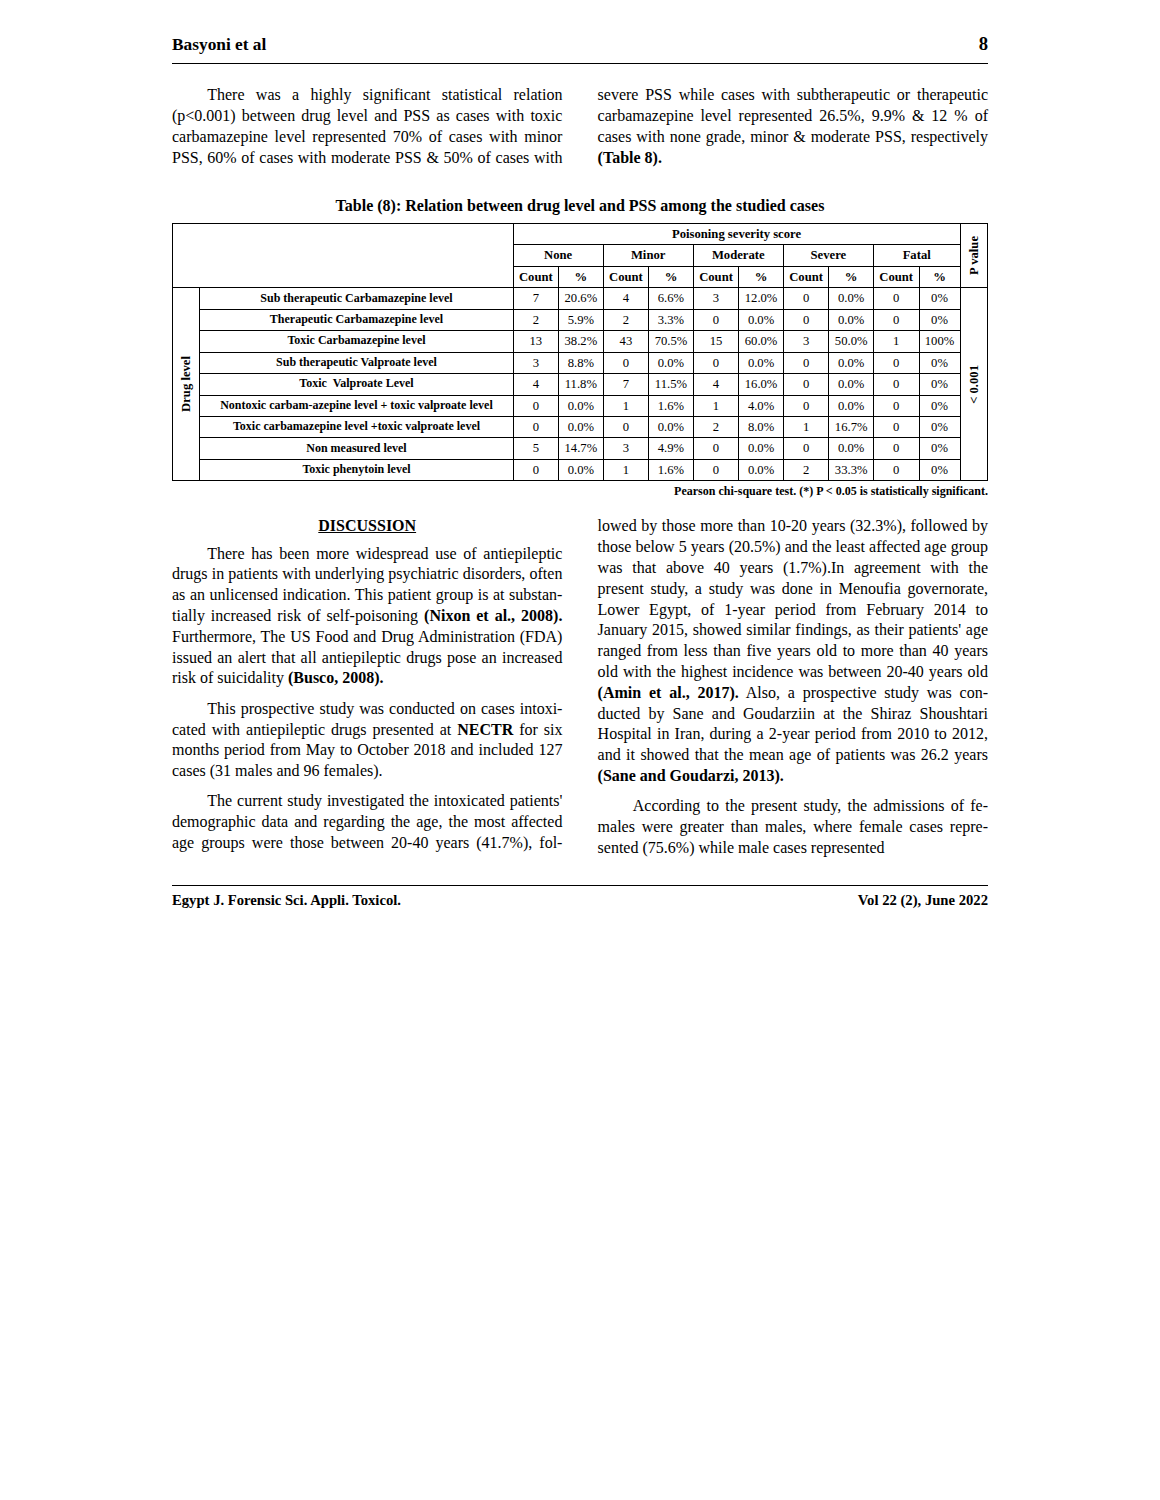Basyoni et al 8
There was a highly significant statistical relation (p<0.001) between drug level and PSS as cases with toxic carbamazepine level represented 70% of cases with minor PSS, 60% of cases with moderate PSS & 50% of cases with severe PSS while cases with subtherapeutic or therapeutic carbamazepine level represented 26.5%, 9.9% & 12 % of cases with none grade, minor & moderate PSS, respectively (Table 8).
Table (8): Relation between drug level and PSS among the studied cases
| | Poisoning severity score | P value |
| --- | --- | --- |
| None | Minor | Moderate | Severe | Fatal |
| Count | % | Count | % | Count | % | Count | % | Count | % |
| Drug level | Sub therapeutic Carbamazepine level | 7 | 20.6% | 4 | 6.6% | 3 | 12.0% | 0 | 0.0% | 0 | 0% | < 0.001 |
| Therapeutic Carbamazepine level | 2 | 5.9% | 2 | 3.3% | 0 | 0.0% | 0 | 0.0% | 0 | 0% |
| Toxic Carbamazepine level | 13 | 38.2% | 43 | 70.5% | 15 | 60.0% | 3 | 50.0% | 1 | 100% |
| Sub therapeutic Valproate level | 3 | 8.8% | 0 | 0.0% | 0 | 0.0% | 0 | 0.0% | 0 | 0% |
| Toxic Valproate Level | 4 | 11.8% | 7 | 11.5% | 4 | 16.0% | 0 | 0.0% | 0 | 0% |
| Nontoxic carbam-azepine level + toxic valproate level | 0 | 0.0% | 1 | 1.6% | 1 | 4.0% | 0 | 0.0% | 0 | 0% |
| Toxic carbamazepine level +toxic valproate level | 0 | 0.0% | 0 | 0.0% | 2 | 8.0% | 1 | 16.7% | 0 | 0% |
| Non measured level | 5 | 14.7% | 3 | 4.9% | 0 | 0.0% | 0 | 0.0% | 0 | 0% |
| Toxic phenytoin level | 0 | 0.0% | 1 | 1.6% | 0 | 0.0% | 2 | 33.3% | 0 | 0% |
Pearson chi-square test. (*) P < 0.05 is statistically significant.
DISCUSSION
There has been more widespread use of antiepileptic drugs in patients with underlying psychiatric disorders, often as an unlicensed indication. This patient group is at substantially increased risk of self-poisoning (Nixon et al., 2008). Furthermore, The US Food and Drug Administration (FDA) issued an alert that all antiepileptic drugs pose an increased risk of suicidality (Busco, 2008).
This prospective study was conducted on cases intoxicated with antiepileptic drugs presented at NECTR for six months period from May to October 2018 and included 127 cases (31 males and 96 females).
The current study investigated the intoxicated patients' demographic data and regarding the age, the most affected age groups were those between 20-40 years (41.7%), followed by those more than 10-20 years (32.3%), followed by those below 5 years (20.5%) and the least affected age group was that above 40 years (1.7%).In agreement with the present study, a study was done in Menoufia governorate, Lower Egypt, of 1-year period from February 2014 to January 2015, showed similar findings, as their patients' age ranged from less than five years old to more than 40 years old with the highest incidence was between 20-40 years old (Amin et al., 2017). Also, a prospective study was conducted by Sane and Goudarziin at the Shiraz Shoushtari Hospital in Iran, during a 2-year period from 2010 to 2012, and it showed that the mean age of patients was 26.2 years (Sane and Goudarzi, 2013).
According to the present study, the admissions of females were greater than males, where female cases represented (75.6%) while male cases represented
Egypt J. Forensic Sci. Appli. Toxicol. Vol 22 (2), June 2022